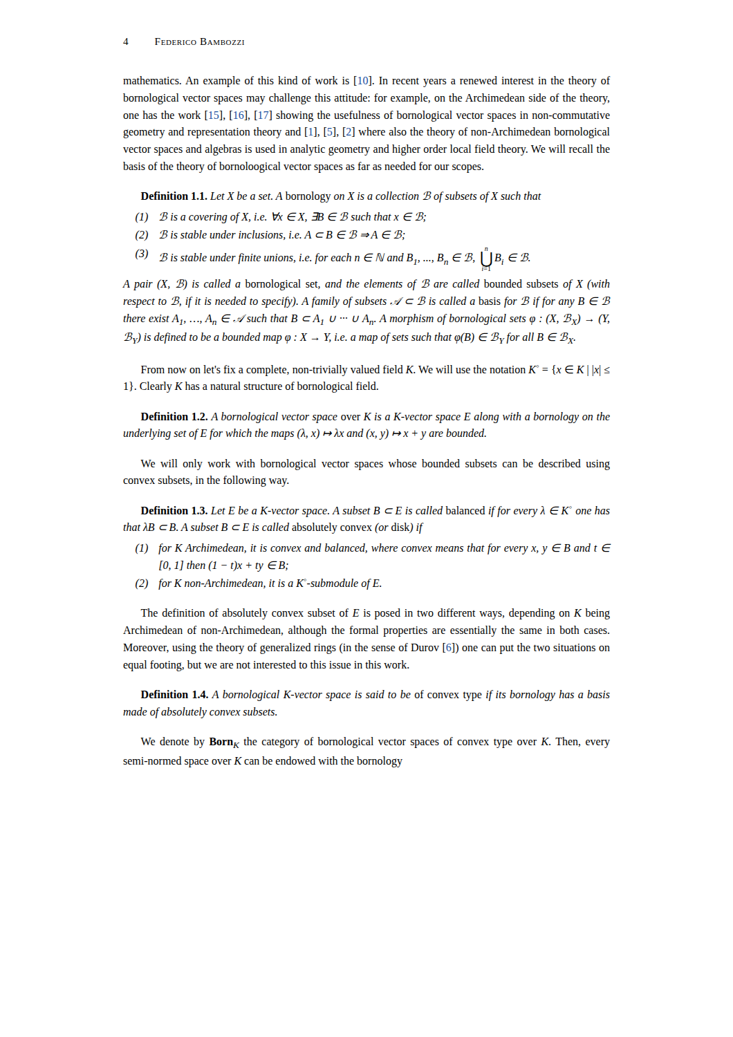4 Federico Bambozzi
mathematics. An example of this kind of work is [10]. In recent years a renewed interest in the theory of bornological vector spaces may challenge this attitude: for example, on the Archimedean side of the theory, one has the work [15], [16], [17] showing the usefulness of bornological vector spaces in non-commutative geometry and representation theory and [1], [5], [2] where also the theory of non-Archimedean bornological vector spaces and algebras is used in analytic geometry and higher order local field theory. We will recall the basis of the theory of bornoloogical vector spaces as far as needed for our scopes.
Definition 1.1. Let X be a set. A bornology on X is a collection ℬ of subsets of X such that
ℬ is a covering of X, i.e. ∀x ∈ X, ∃B ∈ ℬ such that x ∈ ℬ;
ℬ is stable under inclusions, i.e. A ⊂ B ∈ ℬ ⇒ A ∈ ℬ;
ℬ is stable under finite unions, i.e. for each n ∈ ℕ and B1, ..., Bn ∈ ℬ, n⋃i=1 Bi ∈ ℬ.
A pair (X, ℬ) is called a bornological set, and the elements of ℬ are called bounded subsets of X (with respect to ℬ, if it is needed to specify). A family of subsets 𝒜 ⊂ ℬ is called a basis for ℬ if for any B ∈ ℬ there exist A1, …, An ∈ 𝒜 such that B ⊂ A1 ∪ ··· ∪ An. A morphism of bornological sets φ : (X, ℬX) → (Y, ℬY) is defined to be a bounded map φ : X → Y, i.e. a map of sets such that φ(B) ∈ ℬY for all B ∈ ℬX.
From now on let's fix a complete, non-trivially valued field K. We will use the notation K◦ = {x ∈ K | |x| ≤ 1}. Clearly K has a natural structure of bornological field.
Definition 1.2. A bornological vector space over K is a K-vector space E along with a bornology on the underlying set of E for which the maps (λ, x) ↦ λx and (x, y) ↦ x + y are bounded.
We will only work with bornological vector spaces whose bounded subsets can be described using convex subsets, in the following way.
Definition 1.3. Let E be a K-vector space. A subset B ⊂ E is called balanced if for every λ ∈ K◦ one has that λB ⊂ B. A subset B ⊂ E is called absolutely convex (or disk) if
for K Archimedean, it is convex and balanced, where convex means that for every x, y ∈ B and t ∈ [0, 1] then (1 − t)x + ty ∈ B;
for K non-Archimedean, it is a K◦-submodule of E.
The definition of absolutely convex subset of E is posed in two different ways, depending on K being Archimedean of non-Archimedean, although the formal properties are essentially the same in both cases. Moreover, using the theory of generalized rings (in the sense of Durov [6]) one can put the two situations on equal footing, but we are not interested to this issue in this work.
Definition 1.4. A bornological K-vector space is said to be of convex type if its bornology has a basis made of absolutely convex subsets.
We denote by BornK the category of bornological vector spaces of convex type over K. Then, every semi-normed space over K can be endowed with the bornology